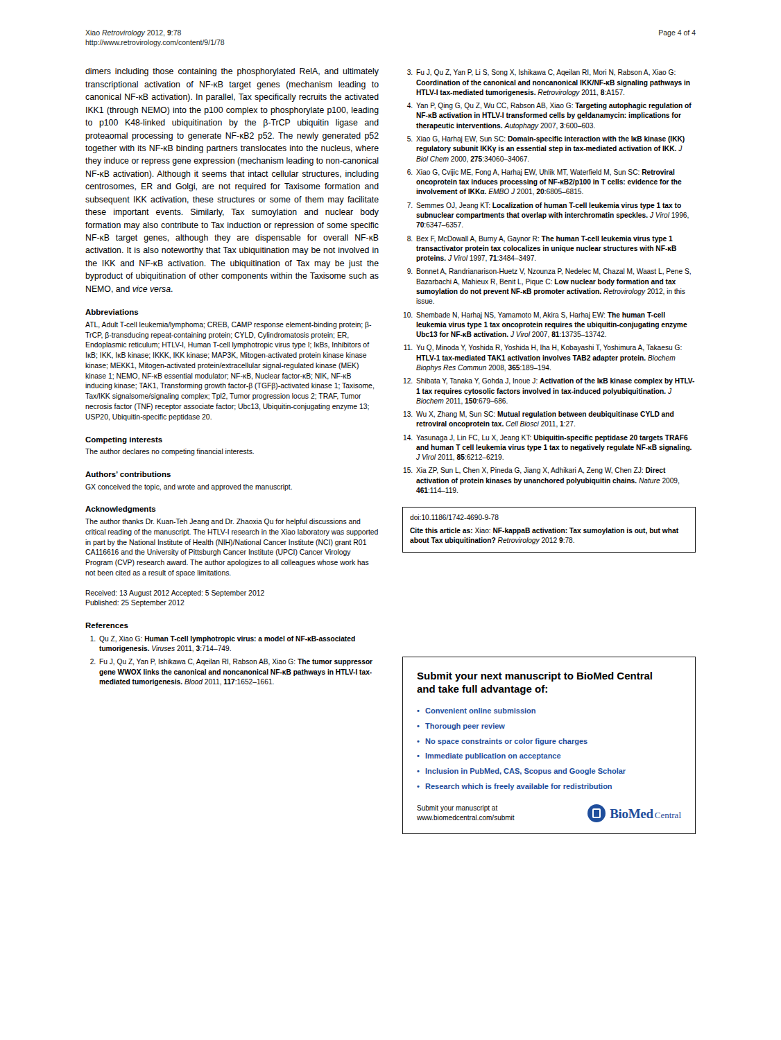Xiao Retrovirology 2012, 9:78
http://www.retrovirology.com/content/9/1/78
Page 4 of 4
dimers including those containing the phosphorylated RelA, and ultimately transcriptional activation of NF-κB target genes (mechanism leading to canonical NF-κB activation). In parallel, Tax specifically recruits the activated IKK1 (through NEMO) into the p100 complex to phosphorylate p100, leading to p100 K48-linked ubiquitination by the β-TrCP ubiquitin ligase and proteaomal processing to generate NF-κB2 p52. The newly generated p52 together with its NF-κB binding partners translocates into the nucleus, where they induce or repress gene expression (mechanism leading to non-canonical NF-κB activation). Although it seems that intact cellular structures, including centrosomes, ER and Golgi, are not required for Taxisome formation and subsequent IKK activation, these structures or some of them may facilitate these important events. Similarly, Tax sumoylation and nuclear body formation may also contribute to Tax induction or repression of some specific NF-κB target genes, although they are dispensable for overall NF-κB activation. It is also noteworthy that Tax ubiquitination may be not involved in the IKK and NF-κB activation. The ubiquitination of Tax may be just the byproduct of ubiquitination of other components within the Taxisome such as NEMO, and vice versa.
Abbreviations
ATL, Adult T-cell leukemia/lymphoma; CREB, CAMP response element-binding protein; β-TrCP, β-transducing repeat-containing protein; CYLD, Cylindromatosis protein; ER, Endoplasmic reticulum; HTLV-I, Human T-cell lymphotropic virus type I; IκBs, Inhibitors of IκB; IKK, IκB kinase; IKKK, IKK kinase; MAP3K, Mitogen-activated protein kinase kinase kinase; MEKK1, Mitogen-activated protein/extracellular signal-regulated kinase (MEK) kinase 1; NEMO, NF-κB essential modulator; NF-κB, Nuclear factor-κB; NIK, NF-κB inducing kinase; TAK1, Transforming growth factor-β (TGFβ)-activated kinase 1; Taxisome, Tax/IKK signalsome/signaling complex; Tpl2, Tumor progression locus 2; TRAF, Tumor necrosis factor (TNF) receptor associate factor; Ubc13, Ubiquitin-conjugating enzyme 13; USP20, Ubiquitin-specific peptidase 20.
Competing interests
The author declares no competing financial interests.
Authors’ contributions
GX conceived the topic, and wrote and approved the manuscript.
Acknowledgments
The author thanks Dr. Kuan-Teh Jeang and Dr. Zhaoxia Qu for helpful discussions and critical reading of the manuscript. The HTLV-I research in the Xiao laboratory was supported in part by the National Institute of Health (NIH)/National Cancer Institute (NCI) grant R01 CA116616 and the University of Pittsburgh Cancer Institute (UPCI) Cancer Virology Program (CVP) research award. The author apologizes to all colleagues whose work has not been cited as a result of space limitations.
Received: 13 August 2012 Accepted: 5 September 2012
Published: 25 September 2012
References
Qu Z, Xiao G: Human T-cell lymphotropic virus: a model of NF-κB-associated tumorigenesis. Viruses 2011, 3:714–749.
Fu J, Qu Z, Yan P, Ishikawa C, Aqeilan RI, Rabson AB, Xiao G: The tumor suppressor gene WWOX links the canonical and noncanonical NF-κB pathways in HTLV-I tax-mediated tumorigenesis. Blood 2011, 117:1652–1661.
Fu J, Qu Z, Yan P, Li S, Song X, Ishikawa C, Aqeilan RI, Mori N, Rabson A, Xiao G: Coordination of the canonical and noncanonical IKK/NF-κB signaling pathways in HTLV-I tax-mediated tumorigenesis. Retrovirology 2011, 8:A157.
Yan P, Qing G, Qu Z, Wu CC, Rabson AB, Xiao G: Targeting autophagic regulation of NF-κB activation in HTLV-I transformed cells by geldanamycin: implications for therapeutic interventions. Autophagy 2007, 3:600–603.
Xiao G, Harhaj EW, Sun SC: Domain-specific interaction with the IκB kinase (IKK) regulatory subunit IKKγ is an essential step in tax-mediated activation of IKK. J Biol Chem 2000, 275:34060–34067.
Xiao G, Cvijic ME, Fong A, Harhaj EW, Uhlik MT, Waterfield M, Sun SC: Retroviral oncoprotein tax induces processing of NF-κB2/p100 in T cells: evidence for the involvement of IKKα. EMBO J 2001, 20:6805–6815.
Semmes OJ, Jeang KT: Localization of human T-cell leukemia virus type 1 tax to subnuclear compartments that overlap with interchromatin speckles. J Virol 1996, 70:6347–6357.
Bex F, McDowall A, Burny A, Gaynor R: The human T-cell leukemia virus type 1 transactivator protein tax colocalizes in unique nuclear structures with NF-κB proteins. J Virol 1997, 71:3484–3497.
Bonnet A, Randrianarison-Huetz V, Nzounza P, Nedelec M, Chazal M, Waast L, Pene S, Bazarbachi A, Mahieux R, Benit L, Pique C: Low nuclear body formation and tax sumoylation do not prevent NF-κB promoter activation. Retrovirology 2012, in this issue.
Shembade N, Harhaj NS, Yamamoto M, Akira S, Harhaj EW: The human T-cell leukemia virus type 1 tax oncoprotein requires the ubiquitin-conjugating enzyme Ubc13 for NF-κB activation. J Virol 2007, 81:13735–13742.
Yu Q, Minoda Y, Yoshida R, Yoshida H, Iha H, Kobayashi T, Yoshimura A, Takaesu G: HTLV-1 tax-mediated TAK1 activation involves TAB2 adapter protein. Biochem Biophys Res Commun 2008, 365:189–194.
Shibata Y, Tanaka Y, Gohda J, Inoue J: Activation of the IκB kinase complex by HTLV-1 tax requires cytosolic factors involved in tax-induced polyubiquitination. J Biochem 2011, 150:679–686.
Wu X, Zhang M, Sun SC: Mutual regulation between deubiquitinase CYLD and retroviral oncoprotein tax. Cell Biosci 2011, 1:27.
Yasunaga J, Lin FC, Lu X, Jeang KT: Ubiquitin-specific peptidase 20 targets TRAF6 and human T cell leukemia virus type 1 tax to negatively regulate NF-κB signaling. J Virol 2011, 85:6212–6219.
Xia ZP, Sun L, Chen X, Pineda G, Jiang X, Adhikari A, Zeng W, Chen ZJ: Direct activation of protein kinases by unanchored polyubiquitin chains. Nature 2009, 461:114–119.
doi:10.1186/1742-4690-9-78
Cite this article as: Xiao: NF-kappaB activation: Tax sumoylation is out, but what about Tax ubiquitination? Retrovirology 2012 9:78.
Submit your next manuscript to BioMed Central
and take full advantage of:
Convenient online submission
Thorough peer review
No space constraints or color figure charges
Immediate publication on acceptance
Inclusion in PubMed, CAS, Scopus and Google Scholar
Research which is freely available for redistribution
Submit your manuscript at
www.biomedcentral.com/submit
BioMed Central